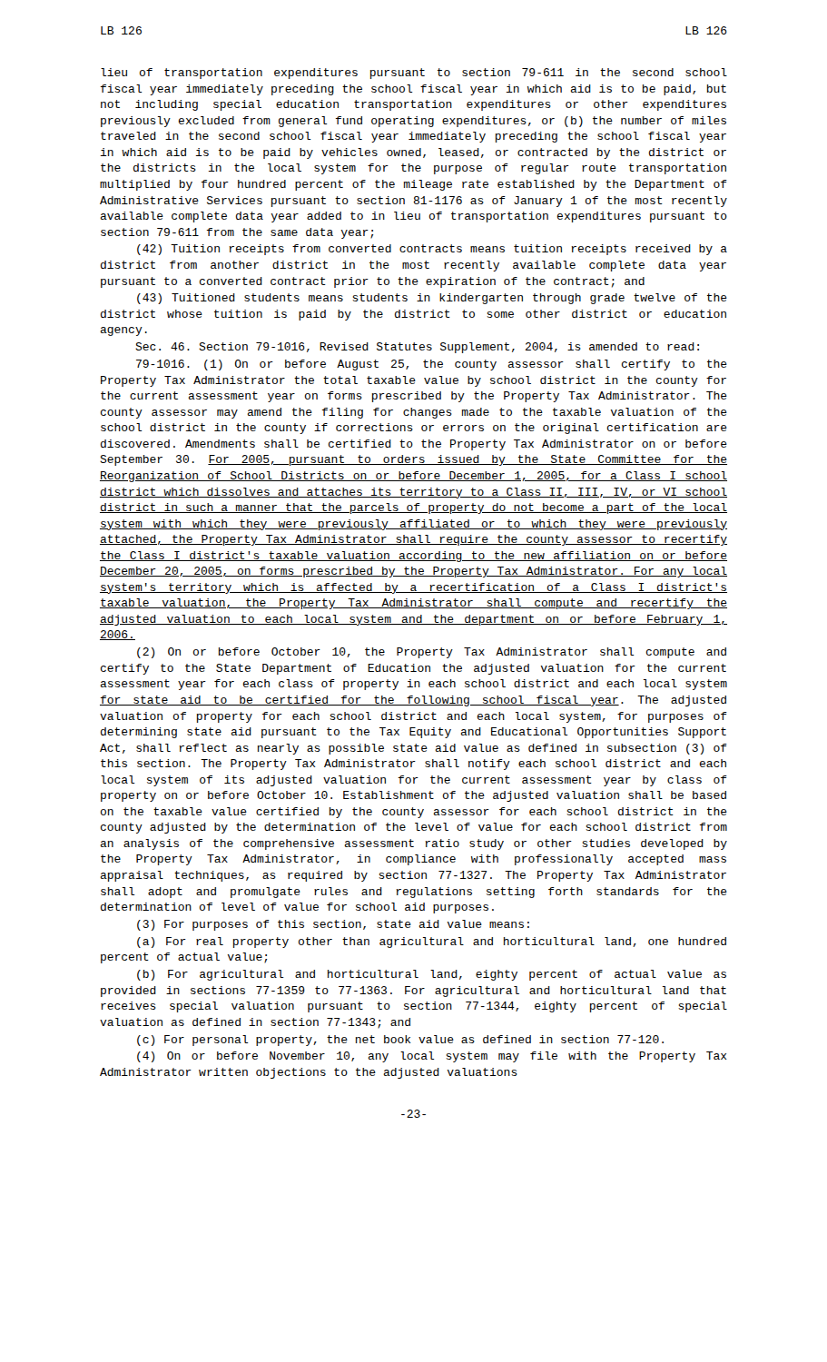LB 126 LB 126
lieu of transportation expenditures pursuant to section 79-611 in the second school fiscal year immediately preceding the school fiscal year in which aid is to be paid, but not including special education transportation expenditures or other expenditures previously excluded from general fund operating expenditures, or (b) the number of miles traveled in the second school fiscal year immediately preceding the school fiscal year in which aid is to be paid by vehicles owned, leased, or contracted by the district or the districts in the local system for the purpose of regular route transportation multiplied by four hundred percent of the mileage rate established by the Department of Administrative Services pursuant to section 81-1176 as of January 1 of the most recently available complete data year added to in lieu of transportation expenditures pursuant to section 79-611 from the same data year;
(42) Tuition receipts from converted contracts means tuition receipts received by a district from another district in the most recently available complete data year pursuant to a converted contract prior to the expiration of the contract; and
(43) Tuitioned students means students in kindergarten through grade twelve of the district whose tuition is paid by the district to some other district or education agency.
Sec. 46. Section 79-1016, Revised Statutes Supplement, 2004, is amended to read:
79-1016. (1) On or before August 25, the county assessor shall certify to the Property Tax Administrator the total taxable value by school district in the county for the current assessment year on forms prescribed by the Property Tax Administrator. The county assessor may amend the filing for changes made to the taxable valuation of the school district in the county if corrections or errors on the original certification are discovered. Amendments shall be certified to the Property Tax Administrator on or before September 30. For 2005, pursuant to orders issued by the State Committee for the Reorganization of School Districts on or before December 1, 2005, for a Class I school district which dissolves and attaches its territory to a Class II, III, IV, or VI school district in such a manner that the parcels of property do not become a part of the local system with which they were previously affiliated or to which they were previously attached, the Property Tax Administrator shall require the county assessor to recertify the Class I district's taxable valuation according to the new affiliation on or before December 20, 2005, on forms prescribed by the Property Tax Administrator. For any local system's territory which is affected by a recertification of a Class I district's taxable valuation, the Property Tax Administrator shall compute and recertify the adjusted valuation to each local system and the department on or before February 1, 2006.
(2) On or before October 10, the Property Tax Administrator shall compute and certify to the State Department of Education the adjusted valuation for the current assessment year for each class of property in each school district and each local system for state aid to be certified for the following school fiscal year. The adjusted valuation of property for each school district and each local system, for purposes of determining state aid pursuant to the Tax Equity and Educational Opportunities Support Act, shall reflect as nearly as possible state aid value as defined in subsection (3) of this section. The Property Tax Administrator shall notify each school district and each local system of its adjusted valuation for the current assessment year by class of property on or before October 10. Establishment of the adjusted valuation shall be based on the taxable value certified by the county assessor for each school district in the county adjusted by the determination of the level of value for each school district from an analysis of the comprehensive assessment ratio study or other studies developed by the Property Tax Administrator, in compliance with professionally accepted mass appraisal techniques, as required by section 77-1327. The Property Tax Administrator shall adopt and promulgate rules and regulations setting forth standards for the determination of level of value for school aid purposes.
(3) For purposes of this section, state aid value means:
(a) For real property other than agricultural and horticultural land, one hundred percent of actual value;
(b) For agricultural and horticultural land, eighty percent of actual value as provided in sections 77-1359 to 77-1363. For agricultural and horticultural land that receives special valuation pursuant to section 77-1344, eighty percent of special valuation as defined in section 77-1343; and
(c) For personal property, the net book value as defined in section 77-120.
(4) On or before November 10, any local system may file with the Property Tax Administrator written objections to the adjusted valuations
-23-